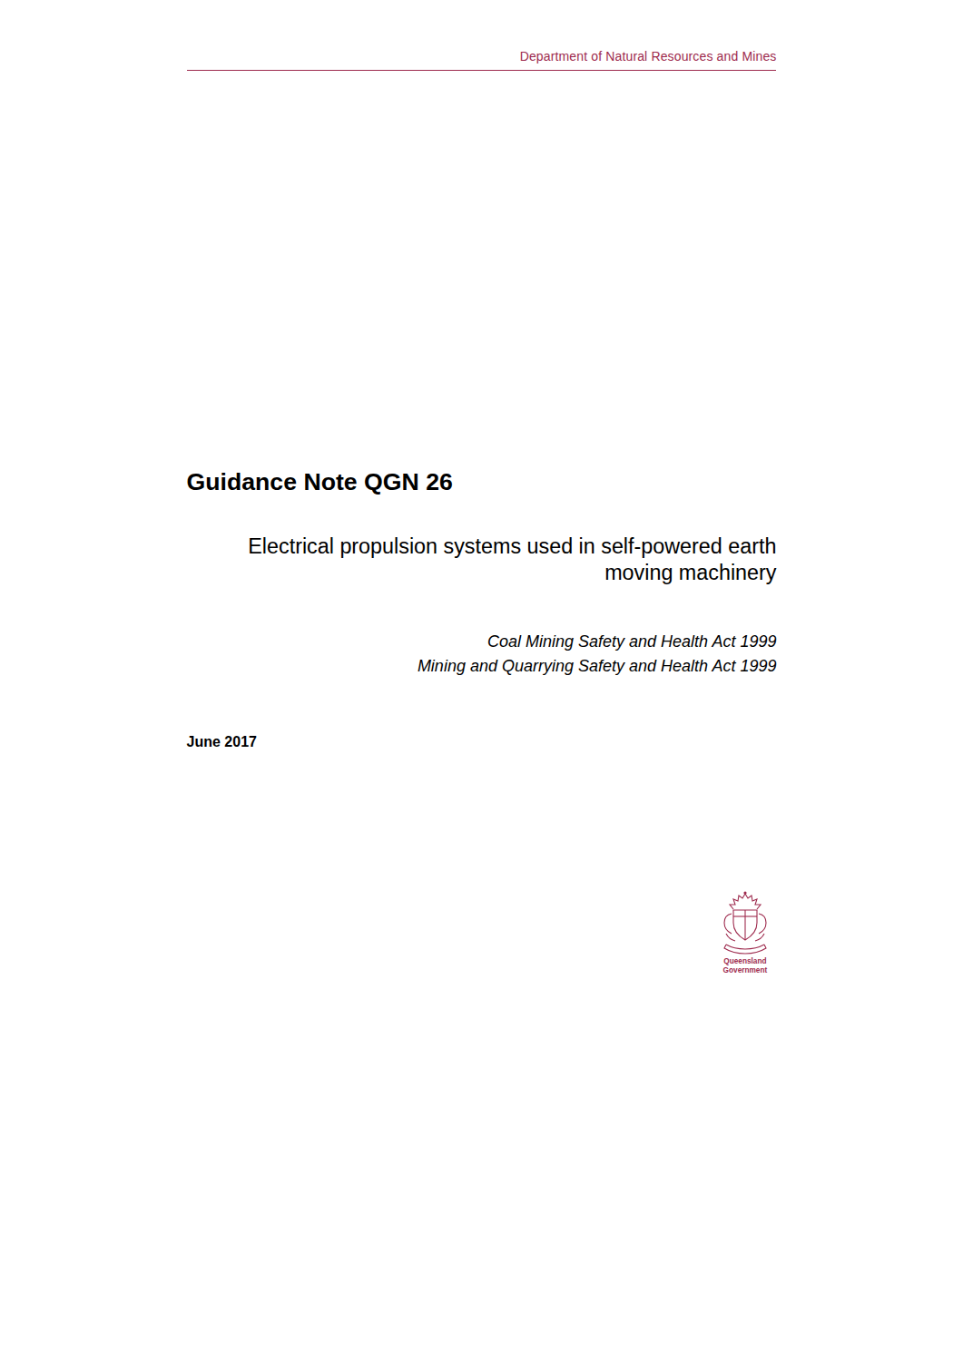Department of Natural Resources and Mines
Guidance Note QGN 26
Electrical propulsion systems used in self-powered earth moving machinery
Coal Mining Safety and Health Act 1999
Mining and Quarrying Safety and Health Act 1999
June 2017
Queensland
Government